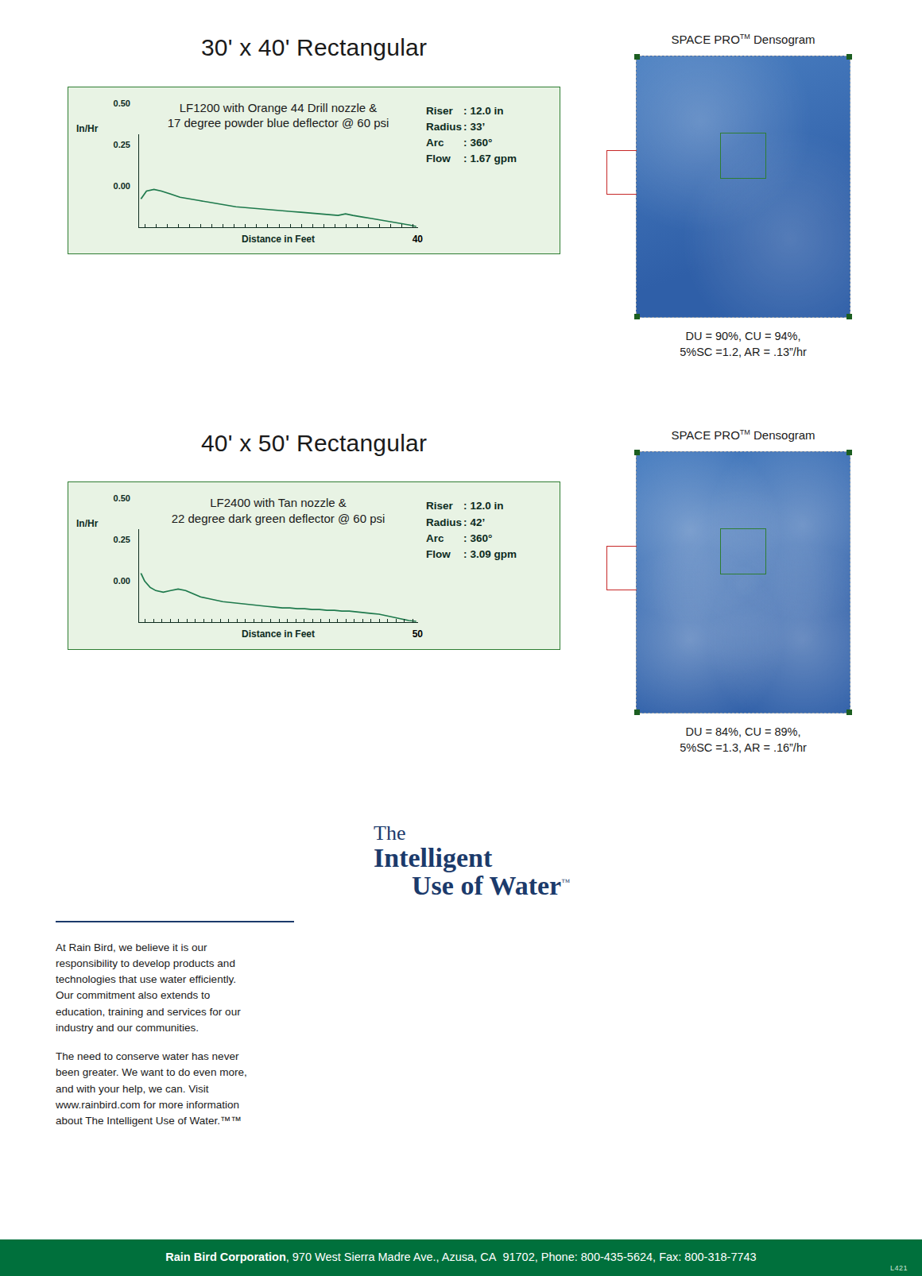30' x 40' Rectangular
In/Hr 0.50 0.25 0.00
LF1200 with Orange 44 Drill nozzle &
17 degree powder blue deflector @ 60 psi
Distance in Feet 40
| Riser | : | 12.0 in |
| Radius | : | 33’ |
| Arc | : | 360° |
| Flow | : | 1.67 gpm |
SPACE PROTM Densogram
DU = 90%, CU = 94%,
5%SC =1.2, AR = .13”/hr
40' x 50' Rectangular
In/Hr 0.50 0.25 0.00
LF2400 with Tan nozzle &
22 degree dark green deflector @ 60 psi
Distance in Feet 50
| Riser | : | 12.0 in |
| Radius | : | 42’ |
| Arc | : | 360° |
| Flow | : | 3.09 gpm |
SPACE PROTM Densogram
DU = 84%, CU = 89%,
5%SC =1.3, AR = .16”/hr
The
Intelligent
Use of Water™
At Rain Bird, we believe it is our responsibility to develop products and technologies that use water efficiently. Our commitment also extends to education, training and services for our industry and our communities.
The need to conserve water has never been greater. We want to do even more, and with your help, we can. Visit www.rainbird.com for more information about The Intelligent Use of Water.™™
Rain Bird Corporation, 970 West Sierra Madre Ave., Azusa, CA 91702, Phone: 800-435-5624, Fax: 800-318-7743
L421